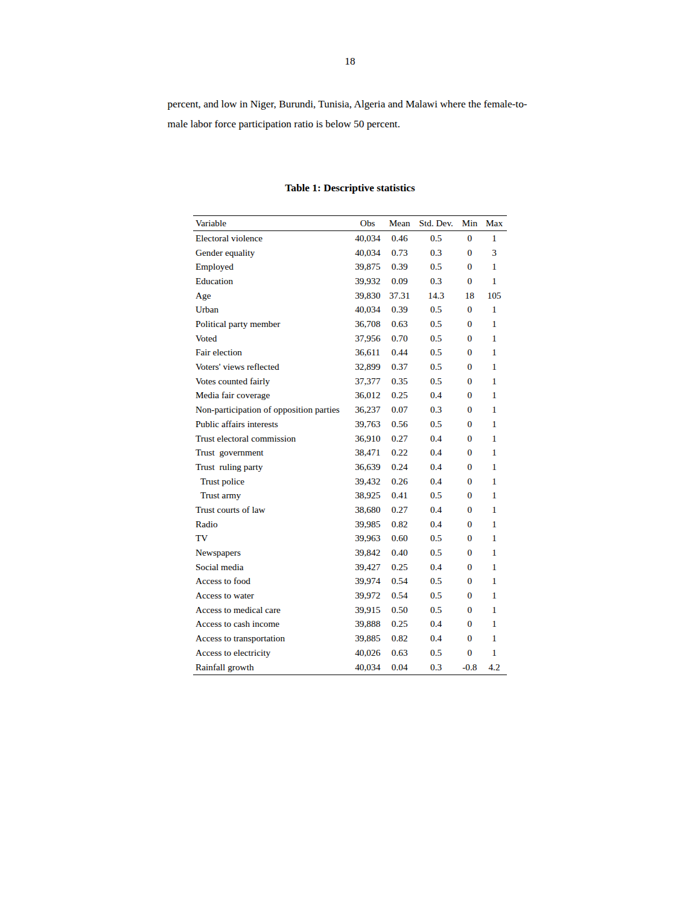18
percent, and low in Niger, Burundi, Tunisia, Algeria and Malawi where the female-to-male labor force participation ratio is below 50 percent.
Table 1: Descriptive statistics
Table 1: Descriptive statistics
| Variable | Obs | Mean | Std. Dev. | Min | Max |
| --- | --- | --- | --- | --- | --- |
| Electoral violence | 40,034 | 0.46 | 0.5 | 0 | 1 |
| Gender equality | 40,034 | 0.73 | 0.3 | 0 | 3 |
| Employed | 39,875 | 0.39 | 0.5 | 0 | 1 |
| Education | 39,932 | 0.09 | 0.3 | 0 | 1 |
| Age | 39,830 | 37.31 | 14.3 | 18 | 105 |
| Urban | 40,034 | 0.39 | 0.5 | 0 | 1 |
| Political party member | 36,708 | 0.63 | 0.5 | 0 | 1 |
| Voted | 37,956 | 0.70 | 0.5 | 0 | 1 |
| Fair election | 36,611 | 0.44 | 0.5 | 0 | 1 |
| Voters' views reflected | 32,899 | 0.37 | 0.5 | 0 | 1 |
| Votes counted fairly | 37,377 | 0.35 | 0.5 | 0 | 1 |
| Media fair coverage | 36,012 | 0.25 | 0.4 | 0 | 1 |
| Non-participation of opposition parties | 36,237 | 0.07 | 0.3 | 0 | 1 |
| Public affairs interests | 39,763 | 0.56 | 0.5 | 0 | 1 |
| Trust electoral commission | 36,910 | 0.27 | 0.4 | 0 | 1 |
| Trust government | 38,471 | 0.22 | 0.4 | 0 | 1 |
| Trust ruling party | 36,639 | 0.24 | 0.4 | 0 | 1 |
| Trust police | 39,432 | 0.26 | 0.4 | 0 | 1 |
| Trust army | 38,925 | 0.41 | 0.5 | 0 | 1 |
| Trust courts of law | 38,680 | 0.27 | 0.4 | 0 | 1 |
| Radio | 39,985 | 0.82 | 0.4 | 0 | 1 |
| TV | 39,963 | 0.60 | 0.5 | 0 | 1 |
| Newspapers | 39,842 | 0.40 | 0.5 | 0 | 1 |
| Social media | 39,427 | 0.25 | 0.4 | 0 | 1 |
| Access to food | 39,974 | 0.54 | 0.5 | 0 | 1 |
| Access to water | 39,972 | 0.54 | 0.5 | 0 | 1 |
| Access to medical care | 39,915 | 0.50 | 0.5 | 0 | 1 |
| Access to cash income | 39,888 | 0.25 | 0.4 | 0 | 1 |
| Access to transportation | 39,885 | 0.82 | 0.4 | 0 | 1 |
| Access to electricity | 40,026 | 0.63 | 0.5 | 0 | 1 |
| Rainfall growth | 40,034 | 0.04 | 0.3 | -0.8 | 4.2 |